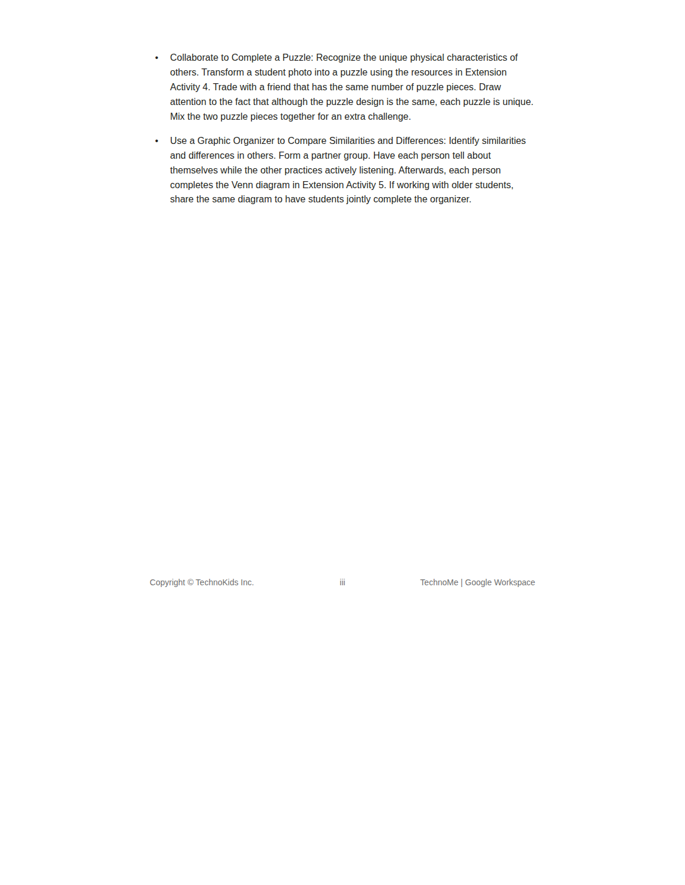Collaborate to Complete a Puzzle: Recognize the unique physical characteristics of others. Transform a student photo into a puzzle using the resources in Extension Activity 4. Trade with a friend that has the same number of puzzle pieces. Draw attention to the fact that although the puzzle design is the same, each puzzle is unique. Mix the two puzzle pieces together for an extra challenge.
Use a Graphic Organizer to Compare Similarities and Differences: Identify similarities and differences in others. Form a partner group. Have each person tell about themselves while the other practices actively listening. Afterwards, each person completes the Venn diagram in Extension Activity 5. If working with older students, share the same diagram to have students jointly complete the organizer.
Copyright © TechnoKids Inc.
iii
TechnoMe | Google Workspace